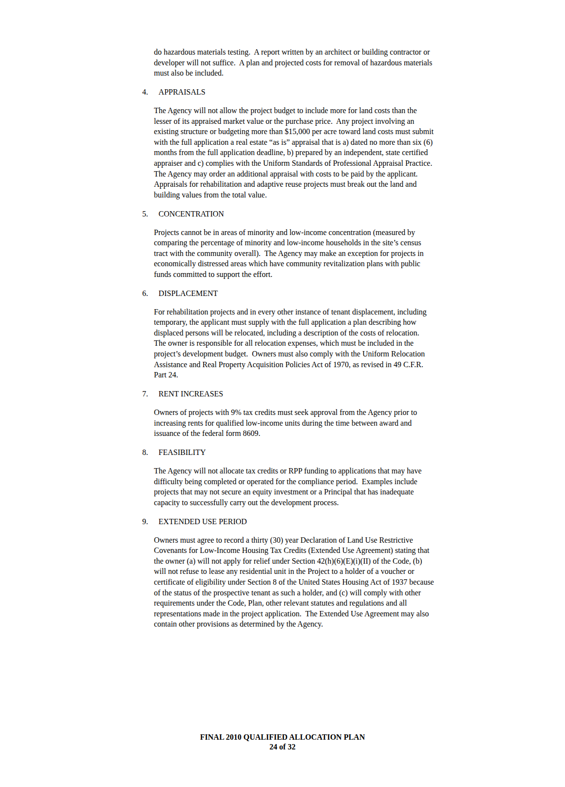do hazardous materials testing. A report written by an architect or building contractor or developer will not suffice. A plan and projected costs for removal of hazardous materials must also be included.
4. APPRAISALS
The Agency will not allow the project budget to include more for land costs than the lesser of its appraised market value or the purchase price. Any project involving an existing structure or budgeting more than $15,000 per acre toward land costs must submit with the full application a real estate “as is” appraisal that is a) dated no more than six (6) months from the full application deadline, b) prepared by an independent, state certified appraiser and c) complies with the Uniform Standards of Professional Appraisal Practice. The Agency may order an additional appraisal with costs to be paid by the applicant. Appraisals for rehabilitation and adaptive reuse projects must break out the land and building values from the total value.
5. CONCENTRATION
Projects cannot be in areas of minority and low-income concentration (measured by comparing the percentage of minority and low-income households in the site’s census tract with the community overall). The Agency may make an exception for projects in economically distressed areas which have community revitalization plans with public funds committed to support the effort.
6. DISPLACEMENT
For rehabilitation projects and in every other instance of tenant displacement, including temporary, the applicant must supply with the full application a plan describing how displaced persons will be relocated, including a description of the costs of relocation. The owner is responsible for all relocation expenses, which must be included in the project’s development budget. Owners must also comply with the Uniform Relocation Assistance and Real Property Acquisition Policies Act of 1970, as revised in 49 C.F.R. Part 24.
7. RENT INCREASES
Owners of projects with 9% tax credits must seek approval from the Agency prior to increasing rents for qualified low-income units during the time between award and issuance of the federal form 8609.
8. FEASIBILITY
The Agency will not allocate tax credits or RPP funding to applications that may have difficulty being completed or operated for the compliance period. Examples include projects that may not secure an equity investment or a Principal that has inadequate capacity to successfully carry out the development process.
9. EXTENDED USE PERIOD
Owners must agree to record a thirty (30) year Declaration of Land Use Restrictive Covenants for Low-Income Housing Tax Credits (Extended Use Agreement) stating that the owner (a) will not apply for relief under Section 42(h)(6)(E)(i)(II) of the Code, (b) will not refuse to lease any residential unit in the Project to a holder of a voucher or certificate of eligibility under Section 8 of the United States Housing Act of 1937 because of the status of the prospective tenant as such a holder, and (c) will comply with other requirements under the Code, Plan, other relevant statutes and regulations and all representations made in the project application. The Extended Use Agreement may also contain other provisions as determined by the Agency.
FINAL 2010 QUALIFIED ALLOCATION PLAN
24 of 32